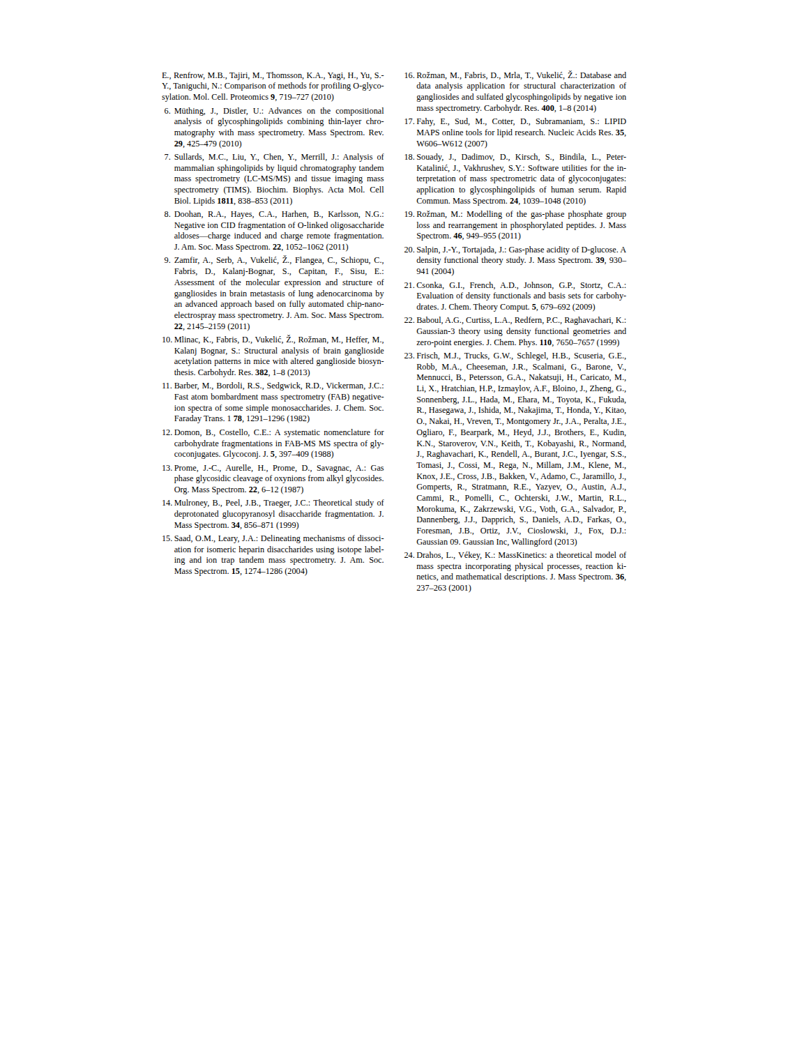E., Renfrow, M.B., Tajiri, M., Thomsson, K.A., Yagi, H., Yu, S.-Y., Taniguchi, N.: Comparison of methods for profiling O-glycosylation. Mol. Cell. Proteomics 9, 719–727 (2010)
6. Müthing, J., Distler, U.: Advances on the compositional analysis of glycosphingolipids combining thin-layer chromatography with mass spectrometry. Mass Spectrom. Rev. 29, 425–479 (2010)
7. Sullards, M.C., Liu, Y., Chen, Y., Merrill, J.: Analysis of mammalian sphingolipids by liquid chromatography tandem mass spectrometry (LC-MS/MS) and tissue imaging mass spectrometry (TIMS). Biochim. Biophys. Acta Mol. Cell Biol. Lipids 1811, 838–853 (2011)
8. Doohan, R.A., Hayes, C.A., Harhen, B., Karlsson, N.G.: Negative ion CID fragmentation of O-linked oligosaccharide aldoses—charge induced and charge remote fragmentation. J. Am. Soc. Mass Spectrom. 22, 1052–1062 (2011)
9. Zamfir, A., Serb, A., Vukelić, Ž., Flangea, C., Schiopu, C., Fabris, D., Kalanj-Bognar, S., Capitan, F., Sisu, E.: Assessment of the molecular expression and structure of gangliosides in brain metastasis of lung adenocarcinoma by an advanced approach based on fully automated chip-nanoelectrospray mass spectrometry. J. Am. Soc. Mass Spectrom. 22, 2145–2159 (2011)
10. Mlinac, K., Fabris, D., Vukelić, Ž., Rožman, M., Heffer, M., Kalanj Bognar, S.: Structural analysis of brain ganglioside acetylation patterns in mice with altered ganglioside biosynthesis. Carbohydr. Res. 382, 1–8 (2013)
11. Barber, M., Bordoli, R.S., Sedgwick, R.D., Vickerman, J.C.: Fast atom bombardment mass spectrometry (FAB) negative-ion spectra of some simple monosaccharides. J. Chem. Soc. Faraday Trans. 1 78, 1291–1296 (1982)
12. Domon, B., Costello, C.E.: A systematic nomenclature for carbohydrate fragmentations in FAB-MS MS spectra of glycoconjugates. Glycoconj. J. 5, 397–409 (1988)
13. Prome, J.-C., Aurelle, H., Prome, D., Savagnac, A.: Gas phase glycosidic cleavage of oxynions from alkyl glycosides. Org. Mass Spectrom. 22, 6–12 (1987)
14. Mulroney, B., Peel, J.B., Traeger, J.C.: Theoretical study of deprotonated glucopyranosyl disaccharide fragmentation. J. Mass Spectrom. 34, 856–871 (1999)
15. Saad, O.M., Leary, J.A.: Delineating mechanisms of dissociation for isomeric heparin disaccharides using isotope labeling and ion trap tandem mass spectrometry. J. Am. Soc. Mass Spectrom. 15, 1274–1286 (2004)
16. Rožman, M., Fabris, D., Mrla, T., Vukelić, Ž.: Database and data analysis application for structural characterization of gangliosides and sulfated glycosphingolipids by negative ion mass spectrometry. Carbohydr. Res. 400, 1–8 (2014)
17. Fahy, E., Sud, M., Cotter, D., Subramaniam, S.: LIPID MAPS online tools for lipid research. Nucleic Acids Res. 35, W606–W612 (2007)
18. Souady, J., Dadimov, D., Kirsch, S., Bindila, L., Peter-Katalinić, J., Vakhrushev, S.Y.: Software utilities for the interpretation of mass spectrometric data of glycoconjugates: application to glycosphingolipids of human serum. Rapid Commun. Mass Spectrom. 24, 1039–1048 (2010)
19. Rožman, M.: Modelling of the gas-phase phosphate group loss and rearrangement in phosphorylated peptides. J. Mass Spectrom. 46, 949–955 (2011)
20. Salpin, J.-Y., Tortajada, J.: Gas-phase acidity of D-glucose. A density functional theory study. J. Mass Spectrom. 39, 930–941 (2004)
21. Csonka, G.I., French, A.D., Johnson, G.P., Stortz, C.A.: Evaluation of density functionals and basis sets for carbohydrates. J. Chem. Theory Comput. 5, 679–692 (2009)
22. Baboul, A.G., Curtiss, L.A., Redfern, P.C., Raghavachari, K.: Gaussian-3 theory using density functional geometries and zero-point energies. J. Chem. Phys. 110, 7650–7657 (1999)
23. Frisch, M.J., Trucks, G.W., Schlegel, H.B., Scuseria, G.E., Robb, M.A., Cheeseman, J.R., Scalmani, G., Barone, V., Mennucci, B., Petersson, G.A., Nakatsuji, H., Caricato, M., Li, X., Hratchian, H.P., Izmaylov, A.F., Bloino, J., Zheng, G., Sonnenberg, J.L., Hada, M., Ehara, M., Toyota, K., Fukuda, R., Hasegawa, J., Ishida, M., Nakajima, T., Honda, Y., Kitao, O., Nakai, H., Vreven, T., Montgomery Jr., J.A., Peralta, J.E., Ogliaro, F., Bearpark, M., Heyd, J.J., Brothers, E., Kudin, K.N., Staroverov, V.N., Keith, T., Kobayashi, R., Normand, J., Raghavachari, K., Rendell, A., Burant, J.C., Iyengar, S.S., Tomasi, J., Cossi, M., Rega, N., Millam, J.M., Klene, M., Knox, J.E., Cross, J.B., Bakken, V., Adamo, C., Jaramillo, J., Gomperts, R., Stratmann, R.E., Yazyev, O., Austin, A.J., Cammi, R., Pomelli, C., Ochterski, J.W., Martin, R.L., Morokuma, K., Zakrzewski, V.G., Voth, G.A., Salvador, P., Dannenberg, J.J., Dapprich, S., Daniels, A.D., Farkas, O., Foresman, J.B., Ortiz, J.V., Cioslowski, J., Fox, D.J.: Gaussian 09. Gaussian Inc, Wallingford (2013)
24. Drahos, L., Vékey, K.: MassKinetics: a theoretical model of mass spectra incorporating physical processes, reaction kinetics, and mathematical descriptions. J. Mass Spectrom. 36, 237–263 (2001)